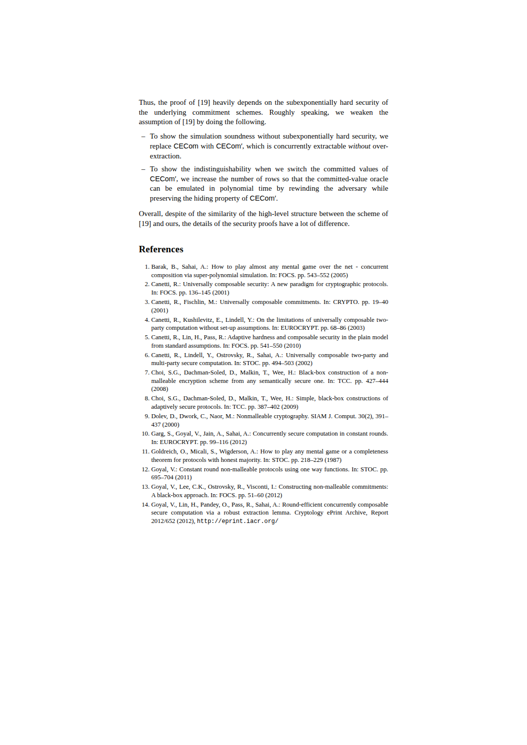Thus, the proof of [19] heavily depends on the subexponentially hard security of the underlying commitment schemes. Roughly speaking, we weaken the assumption of [19] by doing the following.
To show the simulation soundness without subexponentially hard security, we replace CECom with CECom′, which is concurrently extractable without over-extraction.
To show the indistinguishability when we switch the committed values of CECom′, we increase the number of rows so that the committed-value oracle can be emulated in polynomial time by rewinding the adversary while preserving the hiding property of CECom′.
Overall, despite of the similarity of the high-level structure between the scheme of [19] and ours, the details of the security proofs have a lot of difference.
References
Barak, B., Sahai, A.: How to play almost any mental game over the net - concurrent composition via super-polynomial simulation. In: FOCS. pp. 543–552 (2005)
Canetti, R.: Universally composable security: A new paradigm for cryptographic protocols. In: FOCS. pp. 136–145 (2001)
Canetti, R., Fischlin, M.: Universally composable commitments. In: CRYPTO. pp. 19–40 (2001)
Canetti, R., Kushilevitz, E., Lindell, Y.: On the limitations of universally composable two-party computation without set-up assumptions. In: EUROCRYPT. pp. 68–86 (2003)
Canetti, R., Lin, H., Pass, R.: Adaptive hardness and composable security in the plain model from standard assumptions. In: FOCS. pp. 541–550 (2010)
Canetti, R., Lindell, Y., Ostrovsky, R., Sahai, A.: Universally composable two-party and multi-party secure computation. In: STOC. pp. 494–503 (2002)
Choi, S.G., Dachman-Soled, D., Malkin, T., Wee, H.: Black-box construction of a non-malleable encryption scheme from any semantically secure one. In: TCC. pp. 427–444 (2008)
Choi, S.G., Dachman-Soled, D., Malkin, T., Wee, H.: Simple, black-box constructions of adaptively secure protocols. In: TCC. pp. 387–402 (2009)
Dolev, D., Dwork, C., Naor, M.: Nonmalleable cryptography. SIAM J. Comput. 30(2), 391–437 (2000)
Garg, S., Goyal, V., Jain, A., Sahai, A.: Concurrently secure computation in constant rounds. In: EUROCRYPT. pp. 99–116 (2012)
Goldreich, O., Micali, S., Wigderson, A.: How to play any mental game or a completeness theorem for protocols with honest majority. In: STOC. pp. 218–229 (1987)
Goyal, V.: Constant round non-malleable protocols using one way functions. In: STOC. pp. 695–704 (2011)
Goyal, V., Lee, C.K., Ostrovsky, R., Visconti, I.: Constructing non-malleable commitments: A black-box approach. In: FOCS. pp. 51–60 (2012)
Goyal, V., Lin, H., Pandey, O., Pass, R., Sahai, A.: Round-efficient concurrently composable secure computation via a robust extraction lemma. Cryptology ePrint Archive, Report 2012/652 (2012), http://eprint.iacr.org/